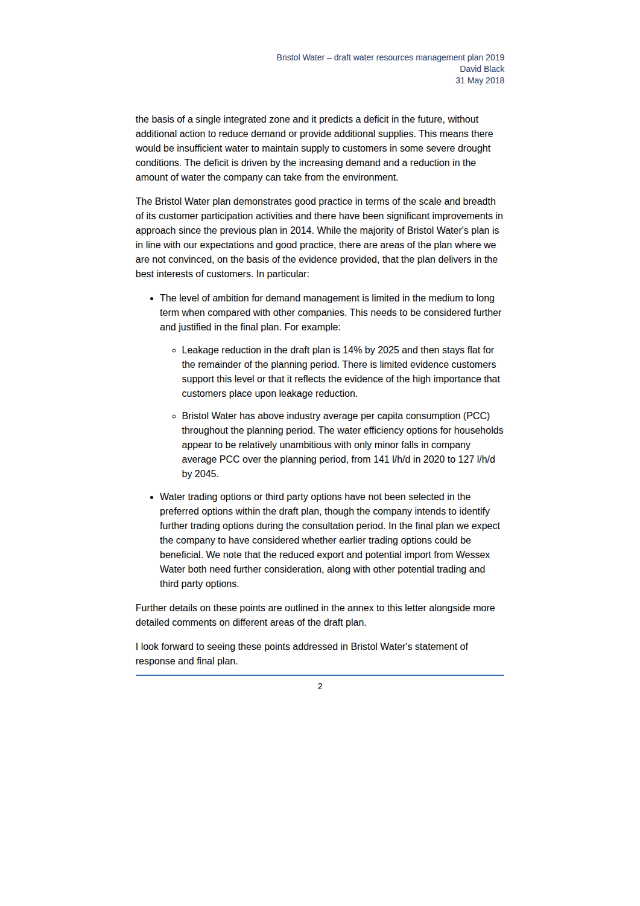Bristol Water – draft water resources management plan 2019 David Black 31 May 2018
the basis of a single integrated zone and it predicts a deficit in the future, without additional action to reduce demand or provide additional supplies. This means there would be insufficient water to maintain supply to customers in some severe drought conditions. The deficit is driven by the increasing demand and a reduction in the amount of water the company can take from the environment.
The Bristol Water plan demonstrates good practice in terms of the scale and breadth of its customer participation activities and there have been significant improvements in approach since the previous plan in 2014. While the majority of Bristol Water's plan is in line with our expectations and good practice, there are areas of the plan where we are not convinced, on the basis of the evidence provided, that the plan delivers in the best interests of customers. In particular:
The level of ambition for demand management is limited in the medium to long term when compared with other companies. This needs to be considered further and justified in the final plan. For example:
Leakage reduction in the draft plan is 14% by 2025 and then stays flat for the remainder of the planning period. There is limited evidence customers support this level or that it reflects the evidence of the high importance that customers place upon leakage reduction.
Bristol Water has above industry average per capita consumption (PCC) throughout the planning period. The water efficiency options for households appear to be relatively unambitious with only minor falls in company average PCC over the planning period, from 141 l/h/d in 2020 to 127 l/h/d by 2045.
Water trading options or third party options have not been selected in the preferred options within the draft plan, though the company intends to identify further trading options during the consultation period. In the final plan we expect the company to have considered whether earlier trading options could be beneficial. We note that the reduced export and potential import from Wessex Water both need further consideration, along with other potential trading and third party options.
Further details on these points are outlined in the annex to this letter alongside more detailed comments on different areas of the draft plan.
I look forward to seeing these points addressed in Bristol Water's statement of response and final plan.
2